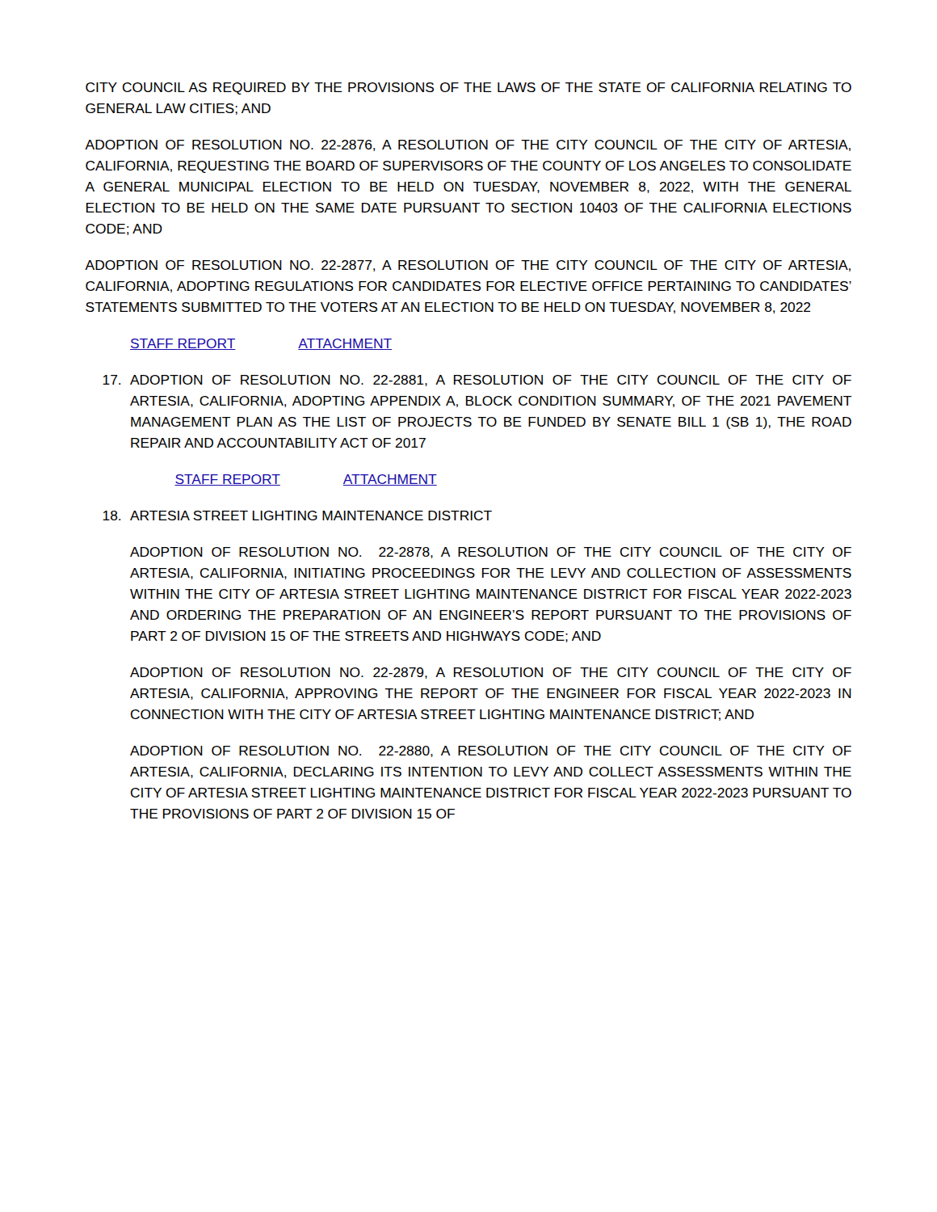CITY COUNCIL AS REQUIRED BY THE PROVISIONS OF THE LAWS OF THE STATE OF CALIFORNIA RELATING TO GENERAL LAW CITIES; AND
ADOPTION OF RESOLUTION NO. 22-2876, A RESOLUTION OF THE CITY COUNCIL OF THE CITY OF ARTESIA, CALIFORNIA, REQUESTING THE BOARD OF SUPERVISORS OF THE COUNTY OF LOS ANGELES TO CONSOLIDATE A GENERAL MUNICIPAL ELECTION TO BE HELD ON TUESDAY, NOVEMBER 8, 2022, WITH THE GENERAL ELECTION TO BE HELD ON THE SAME DATE PURSUANT TO SECTION 10403 OF THE CALIFORNIA ELECTIONS CODE; AND
ADOPTION OF RESOLUTION NO. 22-2877, A RESOLUTION OF THE CITY COUNCIL OF THE CITY OF ARTESIA, CALIFORNIA, ADOPTING REGULATIONS FOR CANDIDATES FOR ELECTIVE OFFICE PERTAINING TO CANDIDATES’ STATEMENTS SUBMITTED TO THE VOTERS AT AN ELECTION TO BE HELD ON TUESDAY, NOVEMBER 8, 2022
STAFF REPORT ATTACHMENT
17.
ADOPTION OF RESOLUTION NO. 22-2881, A RESOLUTION OF THE CITY COUNCIL OF THE CITY OF ARTESIA, CALIFORNIA, ADOPTING APPENDIX A, BLOCK CONDITION SUMMARY, OF THE 2021 PAVEMENT MANAGEMENT PLAN AS THE LIST OF PROJECTS TO BE FUNDED BY SENATE BILL 1 (SB 1), THE ROAD REPAIR AND ACCOUNTABILITY ACT OF 2017
STAFF REPORT ATTACHMENT
18.
ARTESIA STREET LIGHTING MAINTENANCE DISTRICT
ADOPTION OF RESOLUTION NO. 22-2878, A RESOLUTION OF THE CITY COUNCIL OF THE CITY OF ARTESIA, CALIFORNIA, INITIATING PROCEEDINGS FOR THE LEVY AND COLLECTION OF ASSESSMENTS WITHIN THE CITY OF ARTESIA STREET LIGHTING MAINTENANCE DISTRICT FOR FISCAL YEAR 2022-2023 AND ORDERING THE PREPARATION OF AN ENGINEER’S REPORT PURSUANT TO THE PROVISIONS OF PART 2 OF DIVISION 15 OF THE STREETS AND HIGHWAYS CODE; AND
ADOPTION OF RESOLUTION NO. 22-2879, A RESOLUTION OF THE CITY COUNCIL OF THE CITY OF ARTESIA, CALIFORNIA, APPROVING THE REPORT OF THE ENGINEER FOR FISCAL YEAR 2022-2023 IN CONNECTION WITH THE CITY OF ARTESIA STREET LIGHTING MAINTENANCE DISTRICT; AND
ADOPTION OF RESOLUTION NO. 22-2880, A RESOLUTION OF THE CITY COUNCIL OF THE CITY OF ARTESIA, CALIFORNIA, DECLARING ITS INTENTION TO LEVY AND COLLECT ASSESSMENTS WITHIN THE CITY OF ARTESIA STREET LIGHTING MAINTENANCE DISTRICT FOR FISCAL YEAR 2022-2023 PURSUANT TO THE PROVISIONS OF PART 2 OF DIVISION 15 OF